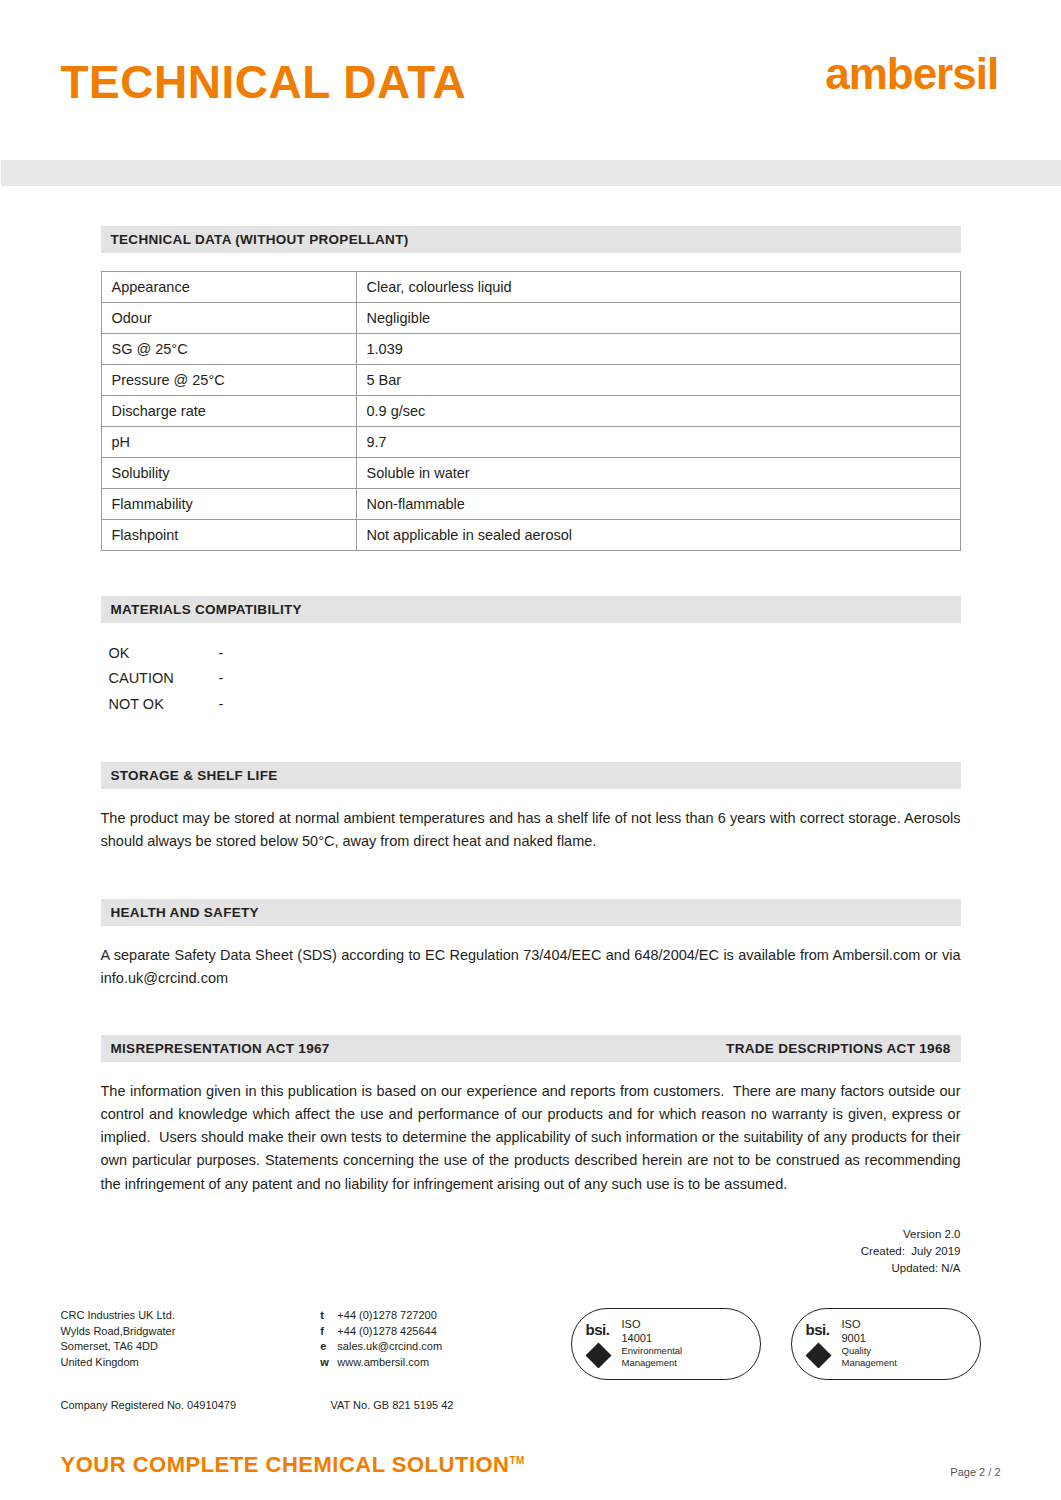TECHNICAL DATA
ambersil
TECHNICAL DATA (WITHOUT PROPELLANT)
| Appearance | Clear, colourless liquid |
| Odour | Negligible |
| SG @ 25°C | 1.039 |
| Pressure @ 25°C | 5 Bar |
| Discharge rate | 0.9 g/sec |
| pH | 9.7 |
| Solubility | Soluble in water |
| Flammability | Non-flammable |
| Flashpoint | Not applicable in sealed aerosol |
MATERIALS COMPATIBILITY
OK-
CAUTION-
NOT OK-
STORAGE & SHELF LIFE
The product may be stored at normal ambient temperatures and has a shelf life of not less than 6 years with correct storage. Aerosols should always be stored below 50°C, away from direct heat and naked flame.
HEALTH AND SAFETY
A separate Safety Data Sheet (SDS) according to EC Regulation 73/404/EEC and 648/2004/EC is available from Ambersil.com or via info.uk@crcind.com
MISREPRESENTATION ACT 1967 TRADE DESCRIPTIONS ACT 1968
The information given in this publication is based on our experience and reports from customers. There are many factors outside our control and knowledge which affect the use and performance of our products and for which reason no warranty is given, express or implied. Users should make their own tests to determine the applicability of such information or the suitability of any products for their own particular purposes. Statements concerning the use of the products described herein are not to be construed as recommending the infringement of any patent and no liability for infringement arising out of any such use is to be assumed.
Version 2.0
Created: July 2019
Updated: N/A
CRC Industries UK Ltd.
Wylds Road,Bridgwater
Somerset, TA6 4DD
United Kingdom
t +44 (0)1278 727200
f +44 (0)1278 425644
e sales.uk@crcind.com
w www.ambersil.com
bsi.
ISO
14001
Environmental
Management
bsi.
ISO
9001
Quality
Management
Company Registered No. 04910479
VAT No. GB 821 5195 42
YOUR COMPLETE CHEMICAL SOLUTIONTM
Page 2 / 2